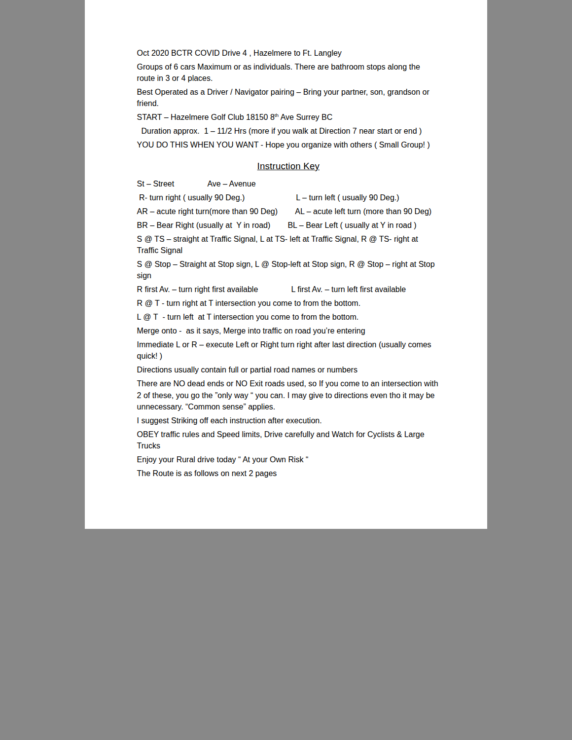Oct 2020 BCTR COVID Drive 4 , Hazelmere to Ft. Langley
Groups of 6 cars Maximum or as individuals. There are bathroom stops along the route in 3 or 4 places.
Best Operated as a Driver / Navigator pairing – Bring your partner, son, grandson or friend.
START – Hazelmere Golf Club 18150 8th Ave Surrey BC
Duration approx. 1 – 11/2 Hrs (more if you walk at Direction 7 near start or end )
YOU DO THIS WHEN YOU WANT - Hope you organize with others ( Small Group! )
Instruction Key
St – Street Ave – Avenue
R- turn right ( usually 90 Deg.) L – turn left ( usually 90 Deg.)
AR – acute right turn(more than 90 Deg) AL – acute left turn (more than 90 Deg)
BR – Bear Right (usually at Y in road) BL – Bear Left ( usually at Y in road )
S @ TS – straight at Traffic Signal, L at TS- left at Traffic Signal, R @ TS- right at Traffic Signal
S @ Stop – Straight at Stop sign, L @ Stop-left at Stop sign, R @ Stop – right at Stop sign
R first Av. – turn right first available L first Av. – turn left first available
R @ T - turn right at T intersection you come to from the bottom.
L @ T - turn left at T intersection you come to from the bottom.
Merge onto - as it says, Merge into traffic on road you’re entering
Immediate L or R – execute Left or Right turn right after last direction (usually comes quick! )
Directions usually contain full or partial road names or numbers
There are NO dead ends or NO Exit roads used, so If you come to an intersection with 2 of these, you go the ”only way “ you can. I may give to directions even tho it may be unnecessary. “Common sense” applies.
I suggest Striking off each instruction after execution.
OBEY traffic rules and Speed limits, Drive carefully and Watch for Cyclists & Large Trucks
Enjoy your Rural drive today “ At your Own Risk “
The Route is as follows on next 2 pages